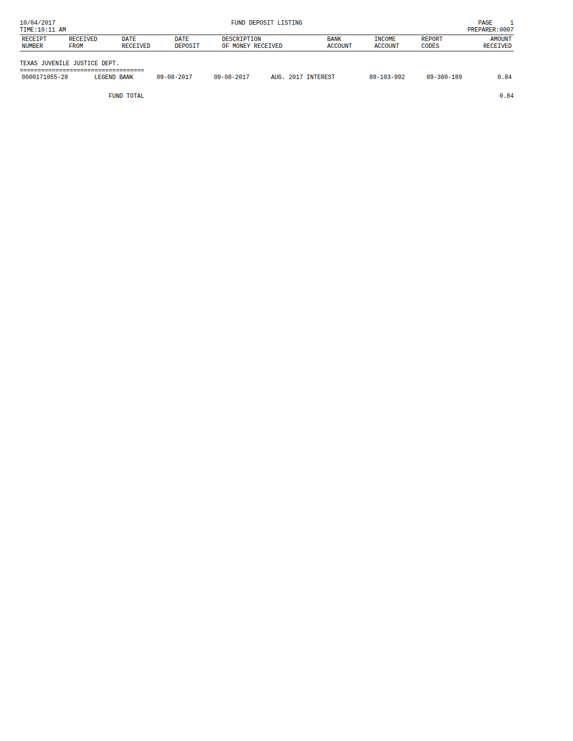10/04/2017 FUND DEPOSIT LISTING PAGE 1
TIME:10:11 AM PREPARER:0007
| RECEIPT | RECEIVED | DATE | DATE | DESCRIPTION | BANK | INCOME | REPORT | AMOUNT |
| --- | --- | --- | --- | --- | --- | --- | --- | --- |
| NUMBER | FROM | RECEIVED | DEPOSIT | OF MONEY RECEIVED | ACCOUNT | ACCOUNT | CODES | RECEIVED |
TEXAS JUVENILE JUSTICE DEPT.
===================================
| 0000171055-28 | LEGEND BANK | 09-08-2017 | 09-08-2017 | AUG. 2017 INTEREST | 89-103-992 | 89-360-189 | | 0.84 |
FUND TOTAL 0.84